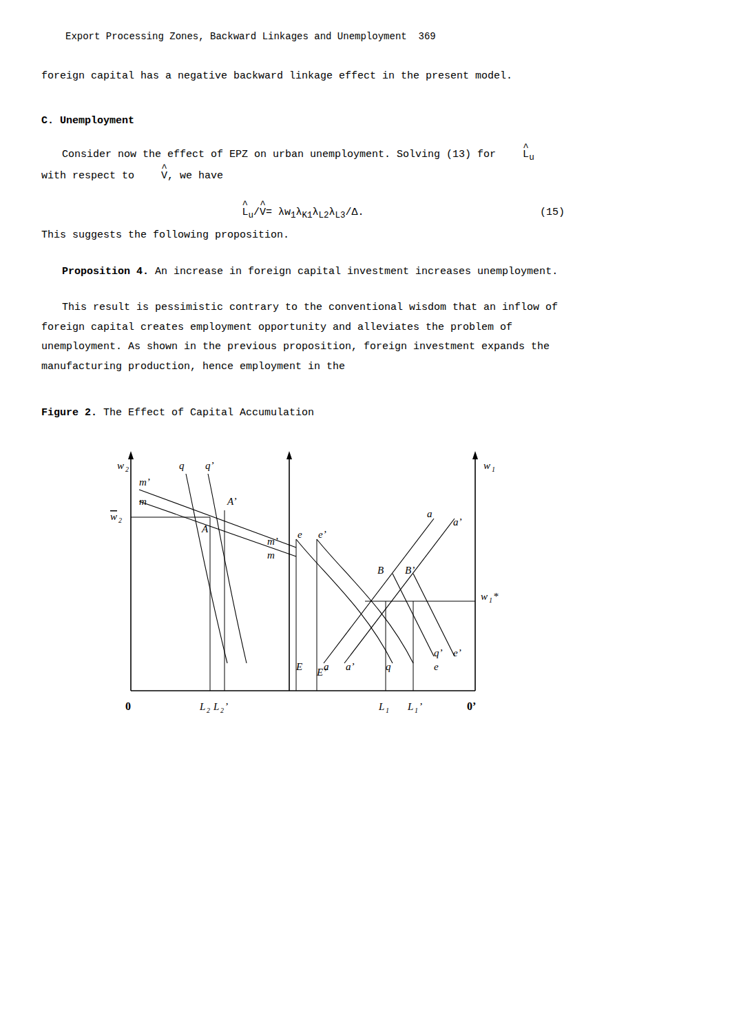Export Processing Zones, Backward Linkages and Unemployment 369
foreign capital has a negative backward linkage effect in the present model.
C. Unemployment
Consider now the effect of EPZ on urban unemployment. Solving (13) for Lu with respect to V, we have
Lu/V= λw1λK1λL2λL3/Δ.(15)
This suggests the following proposition.
Proposition 4. An increase in foreign capital investment increases unemployment.
This result is pessimistic contrary to the conventional wisdom that an inflow of foreign capital creates employment opportunity and alleviates the problem of unemployment. As shown in the previous proposition, foreign investment expands the manufacturing production, hence employment in the
Figure 2. The Effect of Capital Accumulation
A A’ w 2 q q’ m’ m w 2 m’ m e e’ E E’ B B’ w 1 a a’ w 1 * a a’ q q’ e’ e 0 L 2 L 2 ’ L 1 L 1 ’ 0’